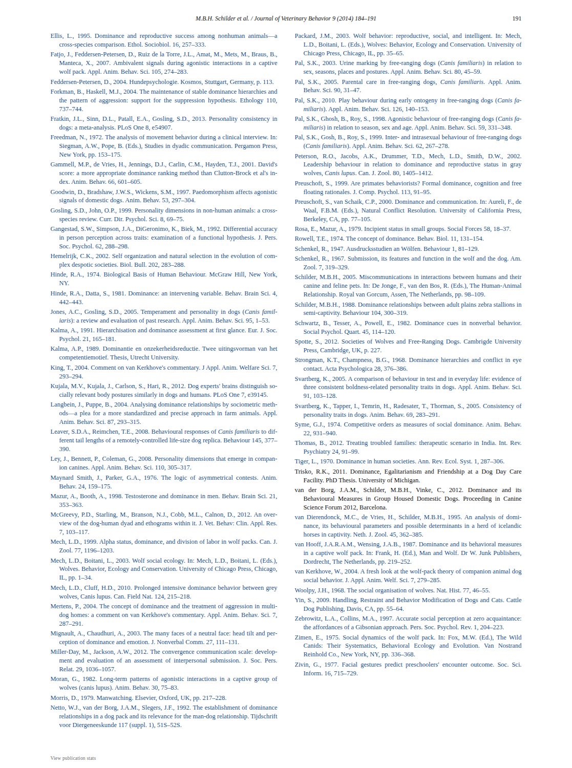M.B.H. Schilder et al. / Journal of Veterinary Behavior 9 (2014) 184–191 191
Ellis, L., 1995. Dominance and reproductive success among nonhuman animals—a cross-species comparison. Ethol. Sociobiol. 16, 257–333.
Fatjo, J., Feddersen-Petersen, D., Ruiz de la Torre, J.L., Amat, M., Mets, M., Braus, B., Manteca, X., 2007. Ambivalent signals during agonistic interactions in a captive wolf pack. Appl. Anim. Behav. Sci. 105, 274–283.
Feddersen-Petersen, D., 2004. Hundepsychologie. Kosmos, Stuttgart, Germany, p. 113.
Forkman, B., Haskell, M.J., 2004. The maintenance of stable dominance hierarchies and the pattern of aggression: support for the suppression hypothesis. Ethology 110, 737–744.
Fratkin, J.L., Sinn, D.L., Patall, E.A., Gosling, S.D., 2013. Personality consistency in dogs: a meta-analysis. PLoS One 8, e54907.
Freedman, N., 1972. The analysis of movement behavior during a clinical interview. In: Siegman, A.W., Pope, B. (Eds.), Studies in dyadic communication. Pergamon Press, New York, pp. 153–175.
Gammell, M.P., de Vries, H., Jennings, D.J., Carlin, C.M., Hayden, T.J., 2001. David's score: a more appropriate dominance ranking method than Clutton-Brock et al's index. Anim. Behav. 66, 601–605.
Goodwin, D., Bradshaw, J.W.S., Wickens, S.M., 1997. Paedomorphism affects agonistic signals of domestic dogs. Anim. Behav. 53, 297–304.
Gosling, S.D., John, O.P., 1999. Personality dimensions in non-human animals: a cross-species review. Curr. Dir. Psychol. Sci. 8, 69–75.
Gangestad, S.W., Simpson, J.A., DiGeronimo, K., Biek, M., 1992. Differential accuracy in person perception across traits: examination of a functional hypothesis. J. Pers. Soc. Psychol. 62, 288–298.
Hemelrijk, C.K., 2002. Self organization and natural selection in the evolution of complex despotic societies. Biol. Bull. 202, 283–288.
Hinde, R.A., 1974. Biological Basis of Human Behaviour. McGraw Hill, New York, NY.
Hinde, R.A., Datta, S., 1981. Dominance: an intervening variable. Behav. Brain Sci. 4, 442–443.
Jones, A.C., Gosling, S.D., 2005. Temperament and personality in dogs (Canis familiaris): a review and evaluation of past research. Appl. Anim. Behav. Sci. 95, 1–53.
Kalma, A., 1991. Hierarchisation and dominance assessment at first glance. Eur. J. Soc. Psychol. 21, 165–181.
Kalma, A.P., 1989. Dominantie en onzekerheidsreductie. Twee uitingsvorman van het competentiemotief. Thesis, Utrecht University.
King, T., 2004. Comment on van Kerkhove's commentary. J Appl. Anim. Welfare Sci. 7, 293–294.
Kujala, M.V., Kujala, J., Carlson, S., Hari, R., 2012. Dog experts' brains distinguish socially relevant body postures similarly in dogs and humans. PLoS One 7, e39145.
Langbein, J., Puppe, B., 2004. Analysing dominance relationships by sociometric methods—a plea for a more standardized and precise approach in farm animals. Appl. Anim. Behav. Sci. 87, 293–315.
Leaver, S.D.A., Reimchen, T.E., 2008. Behavioural responses of Canis familiaris to different tail lengths of a remotely-controlled life-size dog replica. Behaviour 145, 377–390.
Ley, J., Bennett, P., Coleman, G., 2008. Personality dimensions that emerge in companion canines. Appl. Anim. Behav. Sci. 110, 305–317.
Maynard Smith, J., Parker, G.A., 1976. The logic of asymmetrical contests. Anim. Behav. 24, 159–175.
Mazur, A., Booth, A., 1998. Testosterone and dominance in men. Behav. Brain Sci. 21, 353–363.
McGreevy, P.D., Starling, M., Branson, N.J., Cobb, M.L., Calnon, D., 2012. An overview of the dog-human dyad and ethograms within it. J. Vet. Behav: Clin. Appl. Res. 7, 103–117.
Mech, L.D., 1999. Alpha status, dominance, and division of labor in wolf packs. Can. J. Zool. 77, 1196–1203.
Mech, L.D., Boitani, L., 2003. Wolf social ecology. In: Mech, L.D., Boitani, L. (Eds.), Wolves. Behavior, Ecology and Conservation. University of Chicago Press, Chicago, IL, pp. 1–34.
Mech, L.D., Cluff, H.D., 2010. Prolonged intensive dominance behavior between grey wolves, Canis lupus. Can. Field Nat. 124, 215–218.
Mertens, P., 2004. The concept of dominance and the treatment of aggression in multidog homes: a comment on van Kerkhove's commentary. Appl. Anim. Behav. Sci. 7, 287–291.
Mignault, A., Chaudhuri, A., 2003. The many faces of a neutral face: head tilt and perception of dominance and emotion. J. Nonverbal Comm. 27, 111–131.
Miller-Day, M., Jackson, A.W., 2012. The convergence communication scale: development and evaluation of an assessment of interpersonal submission. J. Soc. Pers. Relat. 29, 1036–1057.
Moran, G., 1982. Long-term patterns of agonistic interactions in a captive group of wolves (canis lupus). Anim. Behav. 30, 75–83.
Morris, D., 1979. Manwatching. Elsevier, Oxford, UK, pp. 217–228.
Netto, W.J., van der Borg, J.A.M., Slegers, J.F., 1992. The establishment of dominance relationships in a dog pack and its relevance for the man-dog relationship. Tijdschrift voor Diergeneeskunde 117 (suppl. 1), 51S–52S.
Packard, J.M., 2003. Wolf behavior: reproductive, social, and intelligent. In: Mech, L.D., Boitani, L. (Eds.), Wolves: Behavior, Ecology and Conservation. University of Chicago Press, Chicago, IL, pp. 35–65.
Pal, S.K., 2003. Urine marking by free-ranging dogs (Canis familiaris) in relation to sex, seasons, places and postures. Appl. Anim. Behav. Sci. 80, 45–59.
Pal, S.K., 2005. Parental care in free-ranging dogs, Canis familiaris. Appl. Anim. Behav. Sci. 90, 31–47.
Pal, S.K., 2010. Play behaviour during early ontogeny in free-ranging dogs (Canis familiaris). Appl. Anim. Behav. Sci. 126, 140–153.
Pal, S.K., Ghosh, B., Roy, S., 1998. Agonistic behaviour of free-ranging dogs (Canis familiaris) in relation to season, sex and age. Appl. Anim. Behav. Sci. 59, 331–348.
Pal, S.K., Gosh, B., Roy, S., 1999. Inter- and intrasexual behaviour of free-ranging dogs (Canis familiaris). Appl. Anim. Behav. Sci. 62, 267–278.
Peterson, R.O., Jacobs, A.K., Drummer, T.D., Mech, L.D., Smith, D.W., 2002. Leadership behaviour in relation to dominance and reproductive status in gray wolves, Canis lupus. Can. J. Zool. 80, 1405–1412.
Preuschoft, S., 1999. Are primates behaviorists? Formal dominance, cognition and free floating rationales. J. Comp. Psychol. 113, 91–95.
Preuschoft, S., van Schaik, C.P., 2000. Dominance and communication. In: Aureli, F., de Waal, F.B.M. (Eds.), Natural Conflict Resolution. University of California Press, Berkeley, CA, pp. 77–105.
Rosa, E., Mazur, A., 1979. Incipient status in small groups. Social Forces 58, 18–37.
Rowell, T.E., 1974. The concept of dominance. Behav. Biol. 11, 131–154.
Schenkel, R., 1947. Ausdrucksstudien an Wölfen. Behaviour 1, 81–129.
Schenkel, R., 1967. Submission, its features and function in the wolf and the dog. Am. Zool. 7, 319–329.
Schilder, M.B.H., 2005. Miscommunications in interactions between humans and their canine and feline pets. In: De Jonge, F., van den Bos, R. (Eds.), The Human-Animal Relationship. Royal van Gorcum, Assen, The Netherlands, pp. 98–109.
Schilder, M.B.H., 1988. Dominance relationships between adult plains zebra stallions in semi-captivity. Behaviour 104, 300–319.
Schwartz, B., Tesser, A., Powell, E., 1982. Dominance cues in nonverbal behavior. Social Psychol. Quart. 45, 114–120.
Spotte, S., 2012. Societies of Wolves and Free-Ranging Dogs. Cambrigde University Press, Cambridge, UK, p. 227.
Strongman, K.T., Champness, B.G., 1968. Dominance hierarchies and conflict in eye contact. Acta Psychologica 28, 376–386.
Svartberg, K., 2005. A comparison of behaviour in test and in everyday life: evidence of three consistent boldness-related personality traits in dogs. Appl. Anim. Behav. Sci. 91, 103–128.
Svartberg, K., Tapper, I., Temrin, H., Radesater, T., Thorman, S., 2005. Consistency of personality traits in dogs. Anim. Behav. 69, 283–291.
Syme, G.J., 1974. Competitive orders as measures of social dominance. Anim. Behav. 22, 931–940.
Thomas, B., 2012. Treating troubled families: therapeutic scenario in India. Int. Rev. Psychiatry 24, 91–99.
Tiger, L., 1970. Dominance in human societies. Ann. Rev. Ecol. Syst. 1, 287–306.
Trisko, R.K., 2011. Dominance, Egalitarianism and Friendship at a Dog Day Care Facility. PhD Thesis. University of Michigan.
van der Borg, J.A.M., Schilder, M.B.H., Vinke, C., 2012. Dominance and its Behavioural Measures in Group Housed Domestic Dogs. Proceeding in Canine Science Forum 2012, Barcelona.
van Dierendonck, M.C., de Vries, H., Schilder, M.B.H., 1995. An analysis of dominance, its behavioural parameters and possible determinants in a herd of icelandic horses in captivity. Neth. J. Zool. 45, 362–385.
van Hooff, J.A.R.A.M., Wensing, J.A.B., 1987. Dominance and its behavioral measures in a captive wolf pack. In: Frank, H. (Ed.), Man and Wolf. Dr W. Junk Publishers, Dordrecht, The Netherlands, pp. 219–252.
van Kerkhove, W., 2004. A fresh look at the wolf-pack theory of companion animal dog social behavior. J. Appl. Anim. Welf. Sci. 7, 279–285.
Woolpy, J.H., 1968. The social organisation of wolves. Nat. Hist. 77, 46–55.
Yin, S., 2009. Handling, Restraint and Behavior Modification of Dogs and Cats. Cattle Dog Publishing, Davis, CA, pp. 55–64.
Zebrowitz, L.A., Collins, M.A., 1997. Accurate social perception at zero acquaintance: the affordances of a Gibsonian approach. Pers. Soc. Psychol. Rev. 1, 204–223.
Zimen, E., 1975. Social dynamics of the wolf pack. In: Fox, M.W. (Ed.), The Wild Canids: Their Systematics, Behavioral Ecology and Evolution. Van Nostrand Reinhold Co., New York, NY, pp. 336–368.
Zivin, G., 1977. Facial gestures predict preschoolers' encounter outcome. Soc. Sci. Inform. 16, 715–729.
View publication stats